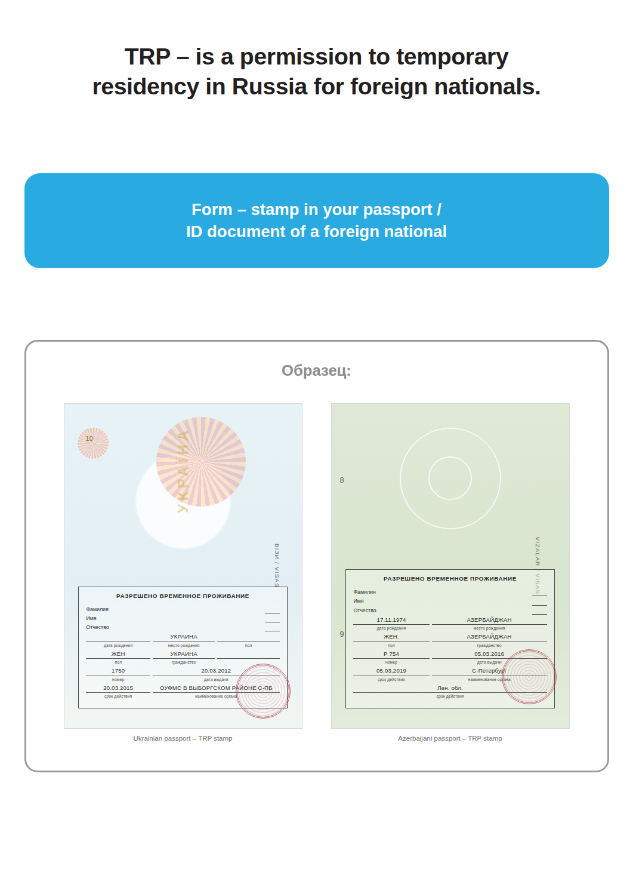TRP – is a permission to temporary residency in Russia for foreign nationals.
Form – stamp in your passport /
ID document of a foreign national
Образец:
10 УКРАЇНА ВІЗИ / VISAS
Разрешено временное проживание
| Фамилия | |
| Имя | |
| Отчество | |
| дата рождения | УКРАИНА место рождения | пол |
| ЖЕН пол | УКРАИНА гражданство | |
| 1750 номер | 20.03.2012 дата выдачи |
| 20.03.2015 срок действия | ОУФМС В ВЫБОРГСКОМ РАЙОНЕ С-ПБ наименование органа |
Ukrainian passport – TRP stamp
8 9 VIZALAR / VISAS
Разрешено временное проживание
| Фамилия | |
| Имя | |
| Отчество | |
| 17.11.1974 дата рождения | АЗЕРБАЙДЖАН место рождения |
| ЖЕН. пол | АЗЕРБАЙДЖАН гражданство |
| Р 754 номер | 05.03.2016 дата выдачи |
| 05.03.2019 срок действия | С-Петербург наименование органа |
| Лен. обл. срок действия |
Azerbaijani passport – TRP stamp